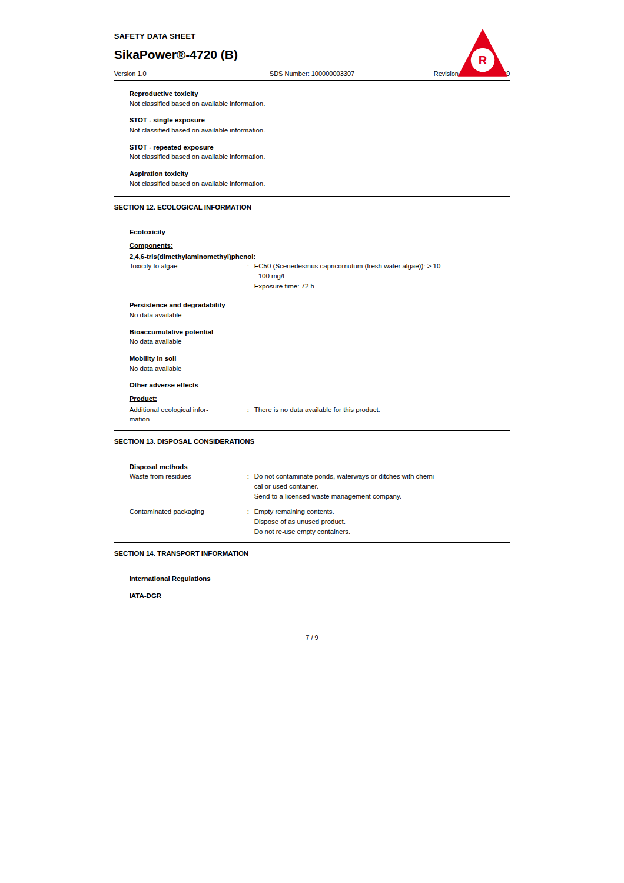R
SAFETY DATA SHEET
SikaPower®-4720 (B)
Version 1.0
SDS Number: 100000003307
Revision Date: 25.09.2019
Reproductive toxicity
Not classified based on available information.
STOT - single exposure
Not classified based on available information.
STOT - repeated exposure
Not classified based on available information.
Aspiration toxicity
Not classified based on available information.
SECTION 12. ECOLOGICAL INFORMATION
Ecotoxicity
Components:
2,4,6-tris(dimethylaminomethyl)phenol:
| Toxicity to algae | : | EC50 (Scenedesmus capricornutum (fresh water algae)): > 10 - 100 mg/l Exposure time: 72 h |
Persistence and degradability
No data available
Bioaccumulative potential
No data available
Mobility in soil
No data available
Other adverse effects
Product:
| Additional ecological infor- mation | : | There is no data available for this product. |
SECTION 13. DISPOSAL CONSIDERATIONS
Disposal methods
| Waste from residues | : | Do not contaminate ponds, waterways or ditches with chemi- cal or used container. Send to a licensed waste management company. |
| Contaminated packaging | : | Empty remaining contents. Dispose of as unused product. Do not re-use empty containers. |
SECTION 14. TRANSPORT INFORMATION
International Regulations
IATA-DGR
7 / 9